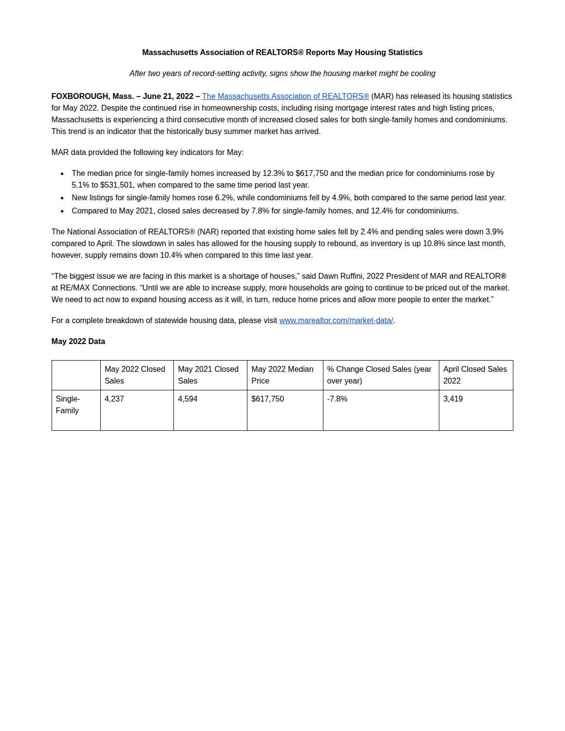Massachusetts Association of REALTORS® Reports May Housing Statistics
After two years of record-setting activity, signs show the housing market might be cooling
FOXBOROUGH, Mass. – June 21, 2022 – The Massachusetts Association of REALTORS® (MAR) has released its housing statistics for May 2022. Despite the continued rise in homeownership costs, including rising mortgage interest rates and high listing prices, Massachusetts is experiencing a third consecutive month of increased closed sales for both single-family homes and condominiums. This trend is an indicator that the historically busy summer market has arrived.
MAR data provided the following key indicators for May:
The median price for single-family homes increased by 12.3% to $617,750 and the median price for condominiums rose by 5.1% to $531,501, when compared to the same time period last year.
New listings for single-family homes rose 6.2%, while condominiums fell by 4.9%, both compared to the same period last year.
Compared to May 2021, closed sales decreased by 7.8% for single-family homes, and 12.4% for condominiums.
The National Association of REALTORS® (NAR) reported that existing home sales fell by 2.4% and pending sales were down 3.9% compared to April. The slowdown in sales has allowed for the housing supply to rebound, as inventory is up 10.8% since last month, however, supply remains down 10.4% when compared to this time last year.
“The biggest issue we are facing in this market is a shortage of houses,” said Dawn Ruffini, 2022 President of MAR and REALTOR® at RE/MAX Connections. “Until we are able to increase supply, more households are going to continue to be priced out of the market. We need to act now to expand housing access as it will, in turn, reduce home prices and allow more people to enter the market.”
For a complete breakdown of statewide housing data, please visit www.marealtor.com/market-data/.
May 2022 Data
| | May 2022 Closed Sales | May 2021 Closed Sales | May 2022 Median Price | % Change Closed Sales (year over year) | April Closed Sales 2022 |
| --- | --- | --- | --- | --- | --- |
| Single-Family | 4,237 | 4,594 | $617,750 | -7.8% | 3,419 |